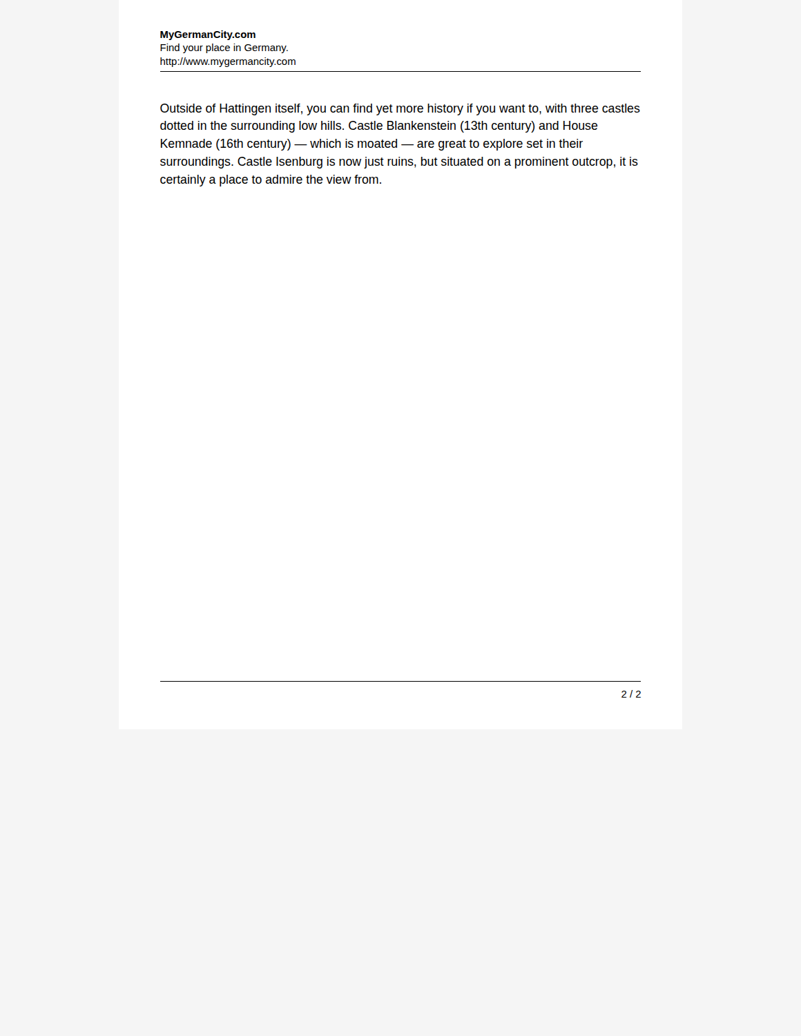MyGermanCity.com
Find your place in Germany.
http://www.mygermancity.com
Outside of Hattingen itself, you can find yet more history if you want to, with three castles dotted in the surrounding low hills. Castle Blankenstein (13th century) and House Kemnade (16th century) — which is moated — are great to explore set in their surroundings. Castle Isenburg is now just ruins, but situated on a prominent outcrop, it is certainly a place to admire the view from.
2 / 2